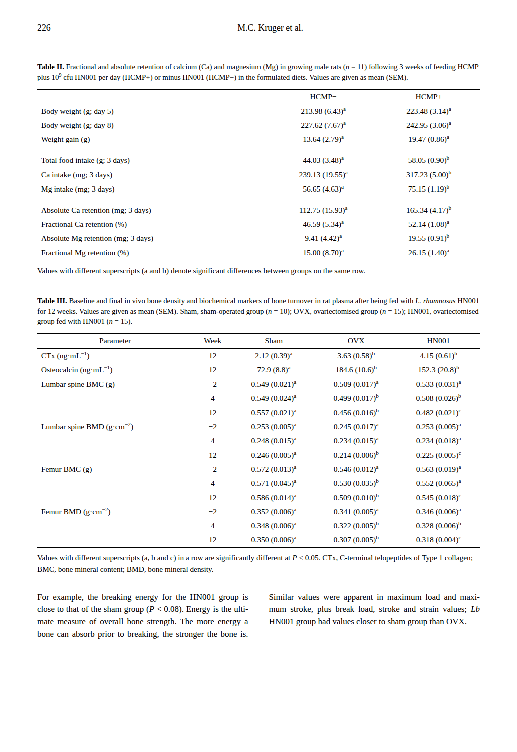226
M.C. Kruger et al.
Table II. Fractional and absolute retention of calcium (Ca) and magnesium (Mg) in growing male rats ( n = 11) following 3 weeks of feeding HCMP plus 10 9 cfu HN001 per day (HCMP+) or minus HN001 (HCMP−) in the formulated diets. Values are given as mean (SEM).
| | HCMP− | HCMP+ |
| --- | --- | --- |
| Body weight (g; day 5) | 213.98 (6.43) a | 223.48 (3.14) a |
| Body weight (g; day 8) | 227.62 (7.67) a | 242.95 (3.06) a |
| Weight gain (g) | 13.64 (2.79) a | 19.47 (0.86) a |
| Total food intake (g; 3 days) | 44.03 (3.48) a | 58.05 (0.90) b |
| Ca intake (mg; 3 days) | 239.13 (19.55) a | 317.23 (5.00) b |
| Mg intake (mg; 3 days) | 56.65 (4.63) a | 75.15 (1.19) b |
| Absolute Ca retention (mg; 3 days) | 112.75 (15.93) a | 165.34 (4.17) b |
| Fractional Ca retention (%) | 46.59 (5.34) a | 52.14 (1.08) a |
| Absolute Mg retention (mg; 3 days) | 9.41 (4.42) a | 19.55 (0.91) b |
| Fractional Mg retention (%) | 15.00 (8.70) a | 26.15 (1.40) a |
Values with different superscripts (a and b) denote significant differences between groups on the same row.
Table III. Baseline and final in vivo bone density and biochemical markers of bone turnover in rat plasma after being fed with L. rhamnosus HN001 for 12 weeks. Values are given as mean (SEM). Sham, sham-operated group ( n = 10); OVX, ovariectomised group ( n = 15); HN001, ovariectomised group fed with HN001 ( n = 15).
| Parameter | Week | Sham | OVX | HN001 |
| --- | --- | --- | --- | --- |
| CTx (ng·mL −1 ) | 12 | 2.12 (0.39) a | 3.63 (0.58) b | 4.15 (0.61) b |
| Osteocalcin (ng·mL −1 ) | 12 | 72.9 (8.8) a | 184.6 (10.6) b | 152.3 (20.8) b |
| Lumbar spine BMC (g) | −2 | 0.549 (0.021) a | 0.509 (0.017) a | 0.533 (0.031) a |
| | 4 | 0.549 (0.024) a | 0.499 (0.017) b | 0.508 (0.026) b |
| | 12 | 0.557 (0.021) a | 0.456 (0.016) b | 0.482 (0.021) c |
| Lumbar spine BMD (g·cm −2 ) | −2 | 0.253 (0.005) a | 0.245 (0.017) a | 0.253 (0.005) a |
| | 4 | 0.248 (0.015) a | 0.234 (0.015) a | 0.234 (0.018) a |
| | 12 | 0.246 (0.005) a | 0.214 (0.006) b | 0.225 (0.005) c |
| Femur BMC (g) | −2 | 0.572 (0.013) a | 0.546 (0.012) a | 0.563 (0.019) a |
| | 4 | 0.571 (0.045) a | 0.530 (0.035) b | 0.552 (0.065) a |
| | 12 | 0.586 (0.014) a | 0.509 (0.010) b | 0.545 (0.018) c |
| Femur BMD (g·cm −2 ) | −2 | 0.352 (0.006) a | 0.341 (0.005) a | 0.346 (0.006) a |
| | 4 | 0.348 (0.006) a | 0.322 (0.005) b | 0.328 (0.006) b |
| | 12 | 0.350 (0.006) a | 0.307 (0.005) b | 0.318 (0.004) c |
Values with different superscripts (a, b and c) in a row are significantly different at P < 0.05. CTx, C-terminal telopeptides of Type 1 collagen; BMC, bone mineral content; BMD, bone mineral density.
For example, the breaking energy for the HN001 group is close to that of the sham group (P < 0.08). Energy is the ultimate measure of overall bone strength. The more energy a bone can absorb prior to breaking, the stronger the bone is. Similar values were apparent in maximum load and maximum stroke, plus break load, stroke and strain values; Lb HN001 group had values closer to sham group than OVX.